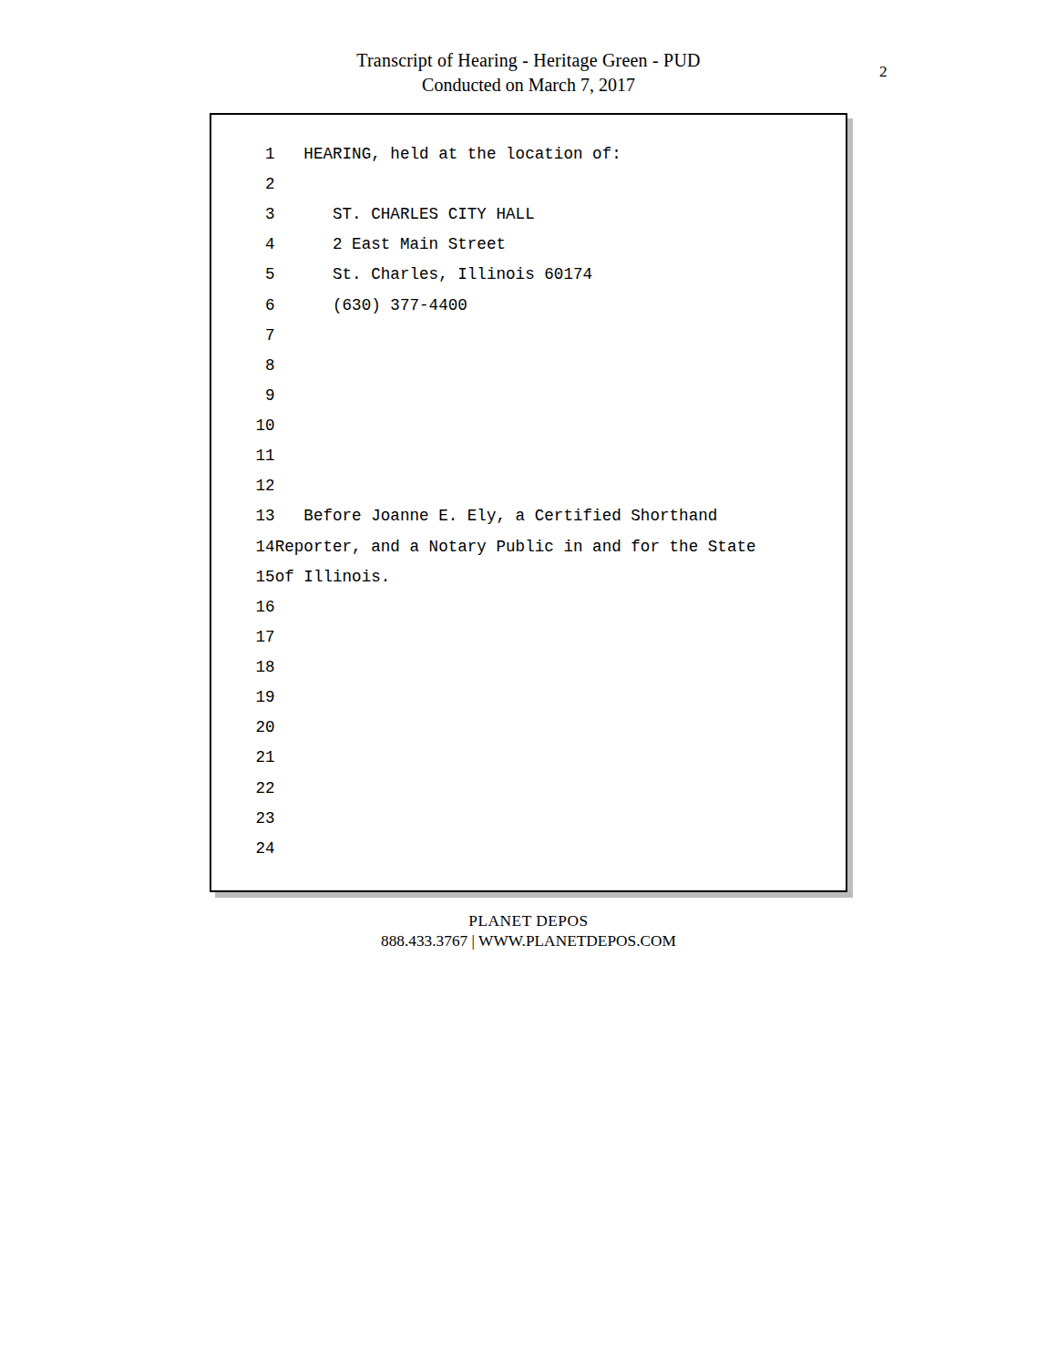Transcript of Hearing - Heritage Green - PUD
Conducted on March 7, 2017
2
| 1 | HEARING, held at the location of: |
| 2 | |
| 3 | ST. CHARLES CITY HALL |
| 4 | 2 East Main Street |
| 5 | St. Charles, Illinois 60174 |
| 6 | (630) 377-4400 |
| 7 | |
| 8 | |
| 9 | |
| 10 | |
| 11 | |
| 12 | |
| 13 | Before Joanne E. Ely, a Certified Shorthand |
| 14 | Reporter, and a Notary Public in and for the State |
| 15 | of Illinois. |
| 16 | |
| 17 | |
| 18 | |
| 19 | |
| 20 | |
| 21 | |
| 22 | |
| 23 | |
| 24 | |
PLANET DEPOS
888.433.3767 | WWW.PLANETDEPOS.COM